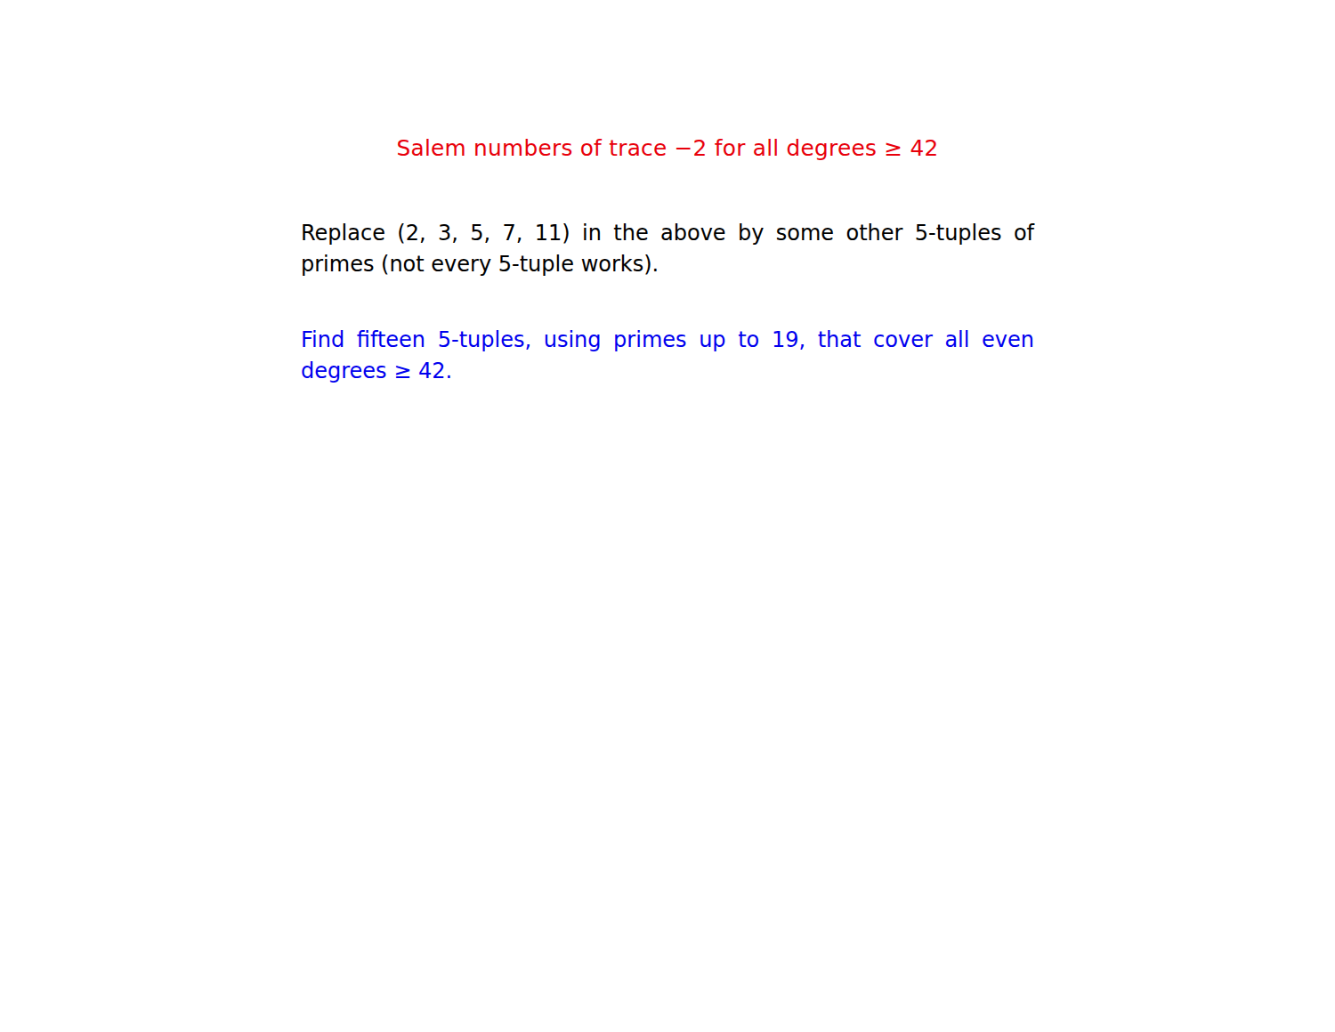Salem numbers of trace −2 for all degrees ≥ 42
Replace (2, 3, 5, 7, 11) in the above by some other 5-tuples of primes (not every 5-tuple works).
Find fifteen 5-tuples, using primes up to 19, that cover all even degrees ≥ 42.